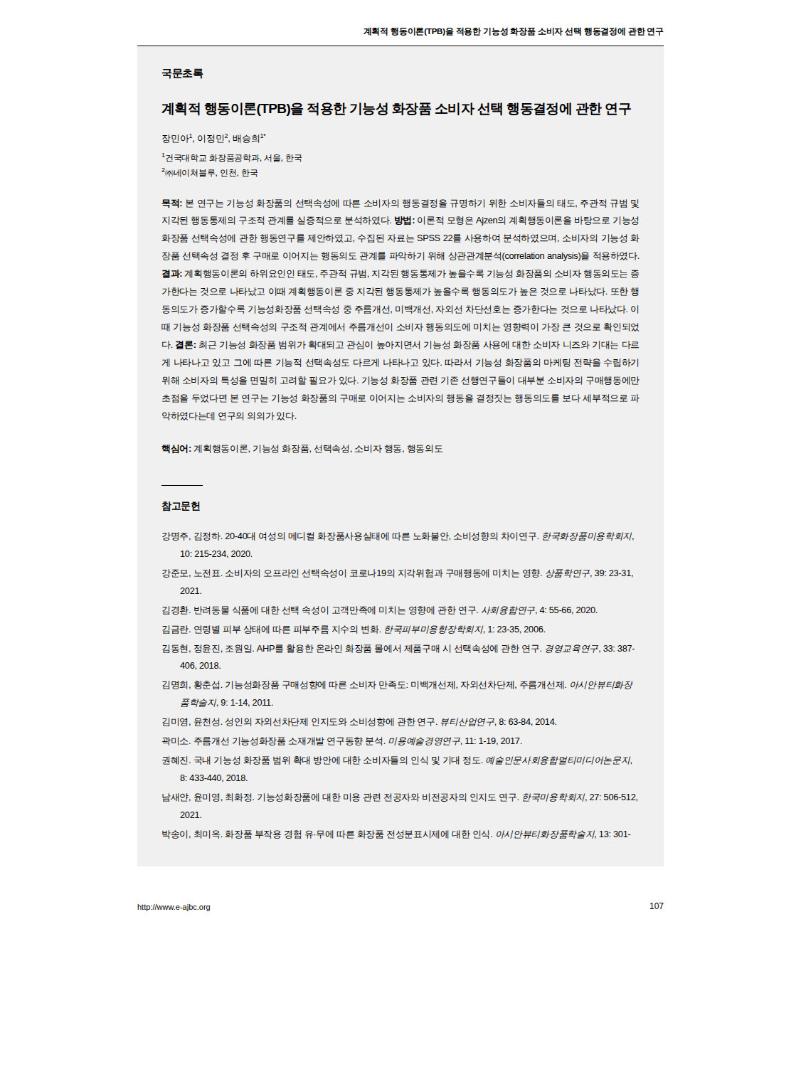계획적 행동이론(TPB)을 적용한 기능성 화장품 소비자 선택 행동결정에 관한 연구
국문초록
계획적 행동이론(TPB)을 적용한 기능성 화장품 소비자 선택 행동결정에 관한 연구
장민아1, 이정민2, 배승희1*
1건국대학교 화장품공학과, 서울, 한국
2㈜네이쳐블루, 인천, 한국
목적: 본 연구는 기능성 화장품의 선택속성에 따른 소비자의 행동결정을 규명하기 위한 소비자들의 태도, 주관적 규범 및 지각된 행동통제의 구조적 관계를 실증적으로 분석하였다. 방법: 이론적 모형은 Ajzen의 계획행동이론을 바탕으로 기능성 화장품 선택속성에 관한 행동연구를 제안하였고, 수집된 자료는 SPSS 22를 사용하여 분석하였으며, 소비자의 기능성 화장품 선택속성 결정 후 구매로 이어지는 행동의도 관계를 파악하기 위해 상관관계분석(correlation analysis)을 적용하였다. 결과: 계획행동이론의 하위요인인 태도, 주관적 규범, 지각된 행동통제가 높을수록 기능성 화장품의 소비자 행동의도는 증가한다는 것으로 나타났고 이때 계획행동이론 중 지각된 행동통제가 높을수록 행동의도가 높은 것으로 나타났다. 또한 행동의도가 증가할수록 기능성화장품 선택속성 중 주름개선, 미백개선, 자외선 차단선호는 증가한다는 것으로 나타났다. 이때 기능성 화장품 선택속성의 구조적 관계에서 주름개선이 소비자 행동의도에 미치는 영향력이 가장 큰 것으로 확인되었다. 결론: 최근 기능성 화장품 범위가 확대되고 관심이 높아지면서 기능성 화장품 사용에 대한 소비자 니즈와 기대는 다르게 나타나고 있고 그에 따른 기능적 선택속성도 다르게 나타나고 있다. 따라서 기능성 화장품의 마케팅 전략을 수립하기 위해 소비자의 특성을 면밀히 고려할 필요가 있다. 기능성 화장품 관련 기존 선행연구들이 대부분 소비자의 구매행동에만 초점을 두었다면 본 연구는 기능성 화장품의 구매로 이어지는 소비자의 행동을 결정짓는 행동의도를 보다 세부적으로 파악하였다는데 연구의 의의가 있다.
핵심어: 계획행동이론, 기능성 화장품, 선택속성, 소비자 행동, 행동의도
참고문헌
강명주, 김정하. 20-40대 여성의 메디컬 화장품사용실태에 따른 노화불안, 소비성향의 차이연구. 한국화장품미용학회지, 10: 215-234, 2020.
강준모, 노전표. 소비자의 오프라인 선택속성이 코로나19의 지각위험과 구매행동에 미치는 영향. 상품학연구, 39: 23-31, 2021.
김경환. 반려동물 식품에 대한 선택 속성이 고객만족에 미치는 영향에 관한 연구. 사회융합연구, 4: 55-66, 2020.
김금란. 연령별 피부 상태에 따른 피부주름 지수의 변화. 한국피부미용향장학회지, 1: 23-35, 2006.
김동현, 정윤진, 조원일. AHP를 활용한 온라인 화장품 몰에서 제품구매 시 선택속성에 관한 연구. 경영교육연구, 33: 387-406, 2018.
김명희, 황춘섭. 기능성화장품 구매성향에 따른 소비자 만족도: 미백개선제, 자외선차단제, 주름개선제. 아시안뷰티화장품학술지, 9: 1-14, 2011.
김미영, 윤천성. 성인의 자외선차단제 인지도와 소비성향에 관한 연구. 뷰티산업연구, 8: 63-84, 2014.
곽미소. 주름개선 기능성화장품 소재개발 연구동향 분석. 미용예술경영연구, 11: 1-19, 2017.
권혜진. 국내 기능성 화장품 범위 확대 방안에 대한 소비자들의 인식 및 기대 정도. 예술인문사회융합멀티미디어논문지, 8: 433-440, 2018.
남새얀, 윤미영, 최화정. 기능성화장품에 대한 미용 관련 전공자와 비전공자의 인지도 연구. 한국미용학회지, 27: 506-512, 2021.
박송이, 최미옥. 화장품 부작용 경험 유·무에 따른 화장품 전성분표시제에 대한 인식. 아시안뷰티화장품학술지, 13: 301-
http://www.e-ajbc.org 107